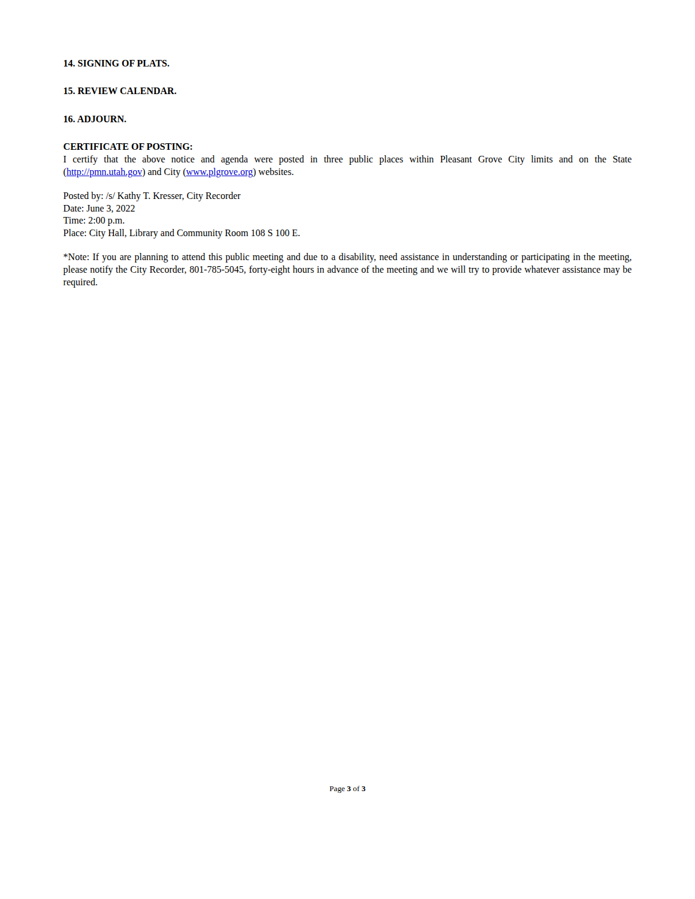14. SIGNING OF PLATS.
15. REVIEW CALENDAR.
16. ADJOURN.
CERTIFICATE OF POSTING:
I certify that the above notice and agenda were posted in three public places within Pleasant Grove City limits and on the State (http://pmn.utah.gov) and City (www.plgrove.org) websites.
Posted by: /s/ Kathy T. Kresser, City Recorder
Date: June 3, 2022
Time: 2:00 p.m.
Place: City Hall, Library and Community Room 108 S 100 E.
*Note: If you are planning to attend this public meeting and due to a disability, need assistance in understanding or participating in the meeting, please notify the City Recorder, 801-785-5045, forty-eight hours in advance of the meeting and we will try to provide whatever assistance may be required.
Page 3 of 3